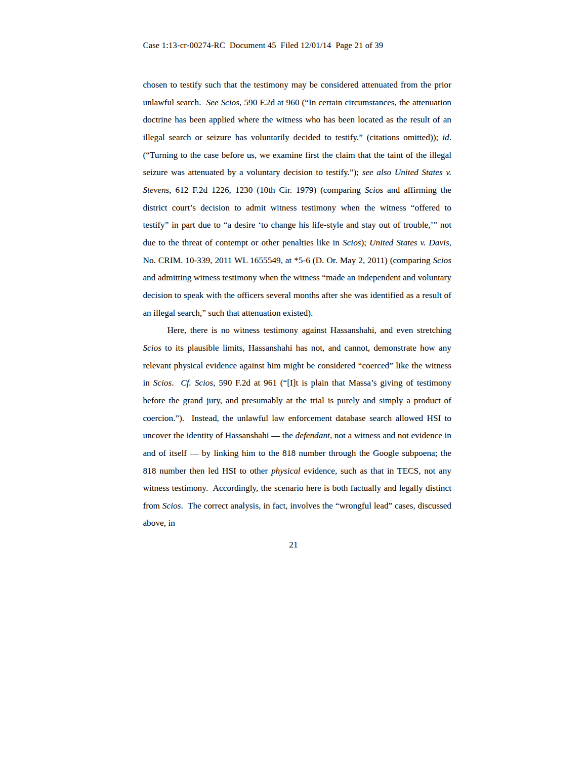Case 1:13-cr-00274-RC Document 45 Filed 12/01/14 Page 21 of 39
chosen to testify such that the testimony may be considered attenuated from the prior unlawful search. See Scios, 590 F.2d at 960 (“In certain circumstances, the attenuation doctrine has been applied where the witness who has been located as the result of an illegal search or seizure has voluntarily decided to testify.” (citations omitted)); id. (“Turning to the case before us, we examine first the claim that the taint of the illegal seizure was attenuated by a voluntary decision to testify.”); see also United States v. Stevens, 612 F.2d 1226, 1230 (10th Cir. 1979) (comparing Scios and affirming the district court’s decision to admit witness testimony when the witness “offered to testify” in part due to “a desire ‘to change his life-style and stay out of trouble,’” not due to the threat of contempt or other penalties like in Scios); United States v. Davis, No. CRIM. 10-339, 2011 WL 1655549, at *5-6 (D. Or. May 2, 2011) (comparing Scios and admitting witness testimony when the witness “made an independent and voluntary decision to speak with the officers several months after she was identified as a result of an illegal search,” such that attenuation existed).
Here, there is no witness testimony against Hassanshahi, and even stretching Scios to its plausible limits, Hassanshahi has not, and cannot, demonstrate how any relevant physical evidence against him might be considered “coerced” like the witness in Scios. Cf. Scios, 590 F.2d at 961 (“[I]t is plain that Massa’s giving of testimony before the grand jury, and presumably at the trial is purely and simply a product of coercion.”). Instead, the unlawful law enforcement database search allowed HSI to uncover the identity of Hassanshahi — the defendant, not a witness and not evidence in and of itself — by linking him to the 818 number through the Google subpoena; the 818 number then led HSI to other physical evidence, such as that in TECS, not any witness testimony. Accordingly, the scenario here is both factually and legally distinct from Scios. The correct analysis, in fact, involves the “wrongful lead” cases, discussed above, in
21